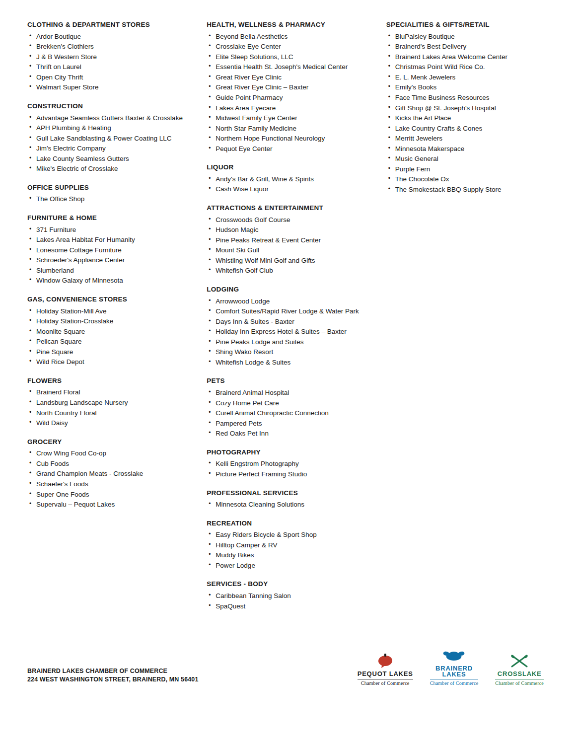Clothing & Department Stores
Ardor Boutique
Brekken's Clothiers
J & B Western Store
Thrift on Laurel
Open City Thrift
Walmart Super Store
Construction
Advantage Seamless Gutters Baxter & Crosslake
APH Plumbing & Heating
Gull Lake Sandblasting & Power Coating LLC
Jim's Electric Company
Lake County Seamless Gutters
Mike's Electric of Crosslake
Office Supplies
The Office Shop
Furniture & Home
371 Furniture
Lakes Area Habitat For Humanity
Lonesome Cottage Furniture
Schroeder's Appliance Center
Slumberland
Window Galaxy of Minnesota
Gas, Convenience Stores
Holiday Station-Mill Ave
Holiday Station-Crosslake
Moonlite Square
Pelican Square
Pine Square
Wild Rice Depot
Flowers
Brainerd Floral
Landsburg Landscape Nursery
North Country Floral
Wild Daisy
Grocery
Crow Wing Food Co-op
Cub Foods
Grand Champion Meats - Crosslake
Schaefer's Foods
Super One Foods
Supervalu – Pequot Lakes
Health, Wellness & Pharmacy
Beyond Bella Aesthetics
Crosslake Eye Center
Elite Sleep Solutions, LLC
Essentia Health St. Joseph's Medical Center
Great River Eye Clinic
Great River Eye Clinic – Baxter
Guide Point Pharmacy
Lakes Area Eyecare
Midwest Family Eye Center
North Star Family Medicine
Northern Hope Functional Neurology
Pequot Eye Center
Liquor
Andy's Bar & Grill, Wine & Spirits
Cash Wise Liquor
Attractions & Entertainment
Crosswoods Golf Course
Hudson Magic
Pine Peaks Retreat & Event Center
Mount Ski Gull
Whistling Wolf Mini Golf and Gifts
Whitefish Golf Club
Lodging
Arrowwood Lodge
Comfort Suites/Rapid River Lodge & Water Park
Days Inn & Suites - Baxter
Holiday Inn Express Hotel & Suites – Baxter
Pine Peaks Lodge and Suites
Shing Wako Resort
Whitefish Lodge & Suites
Pets
Brainerd Animal Hospital
Cozy Home Pet Care
Curell Animal Chiropractic Connection
Pampered Pets
Red Oaks Pet Inn
Photography
Kelli Engstrom Photography
Picture Perfect Framing Studio
Professional Services
Minnesota Cleaning Solutions
Recreation
Easy Riders Bicycle & Sport Shop
Hilltop Camper & RV
Muddy Bikes
Power Lodge
Services - Body
Caribbean Tanning Salon
SpaQuest
Specialities & Gifts/Retail
BluPaisley Boutique
Brainerd's Best Delivery
Brainerd Lakes Area Welcome Center
Christmas Point Wild Rice Co.
E. L. Menk Jewelers
Emily's Books
Face Time Business Resources
Gift Shop @ St. Joseph's Hospital
Kicks the Art Place
Lake Country Crafts & Cones
Merritt Jewelers
Minnesota Makerspace
Music General
Purple Fern
The Chocolate Ox
The Smokestack BBQ Supply Store
Brainerd Lakes Chamber of Commerce
224 West Washington Street, Brainerd, MN 56401
Pequot Lakes Chamber of Commerce
Brainerd
Lakes Chamber of Commerce
Crosslake Chamber of Commerce